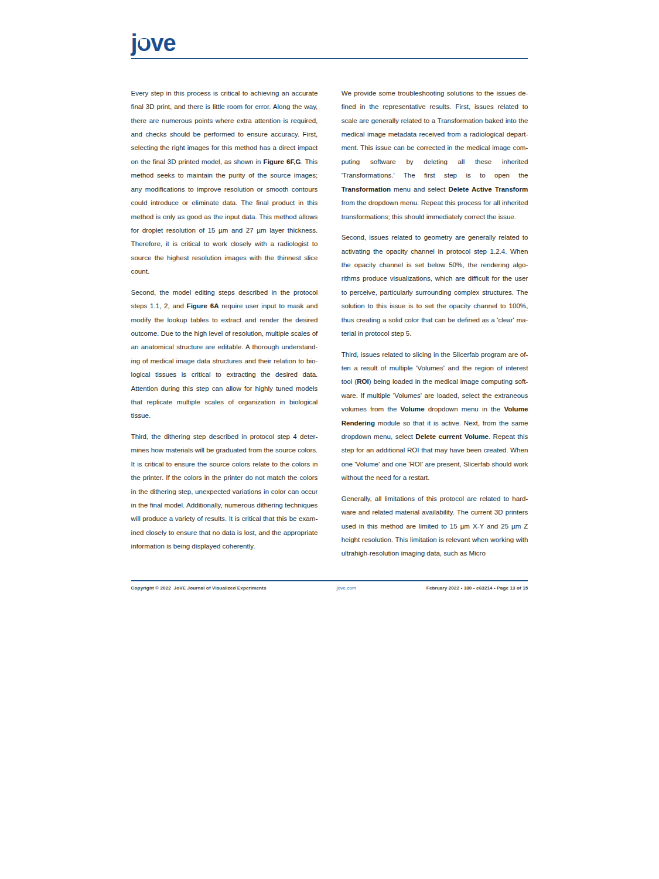jove
Every step in this process is critical to achieving an accurate final 3D print, and there is little room for error. Along the way, there are numerous points where extra attention is required, and checks should be performed to ensure accuracy. First, selecting the right images for this method has a direct impact on the final 3D printed model, as shown in Figure 6F,G. This method seeks to maintain the purity of the source images; any modifications to improve resolution or smooth contours could introduce or eliminate data. The final product in this method is only as good as the input data. This method allows for droplet resolution of 15 µm and 27 µm layer thickness. Therefore, it is critical to work closely with a radiologist to source the highest resolution images with the thinnest slice count.
Second, the model editing steps described in the protocol steps 1.1, 2, and Figure 6A require user input to mask and modify the lookup tables to extract and render the desired outcome. Due to the high level of resolution, multiple scales of an anatomical structure are editable. A thorough understanding of medical image data structures and their relation to biological tissues is critical to extracting the desired data. Attention during this step can allow for highly tuned models that replicate multiple scales of organization in biological tissue.
Third, the dithering step described in protocol step 4 determines how materials will be graduated from the source colors. It is critical to ensure the source colors relate to the colors in the printer. If the colors in the printer do not match the colors in the dithering step, unexpected variations in color can occur in the final model. Additionally, numerous dithering techniques will produce a variety of results. It is critical that this be examined closely to ensure that no data is lost, and the appropriate information is being displayed coherently.
We provide some troubleshooting solutions to the issues defined in the representative results. First, issues related to scale are generally related to a Transformation baked into the medical image metadata received from a radiological department. This issue can be corrected in the medical image computing software by deleting all these inherited 'Transformations.' The first step is to open the Transformation menu and select Delete Active Transform from the dropdown menu. Repeat this process for all inherited transformations; this should immediately correct the issue.
Second, issues related to geometry are generally related to activating the opacity channel in protocol step 1.2.4. When the opacity channel is set below 50%, the rendering algorithms produce visualizations, which are difficult for the user to perceive, particularly surrounding complex structures. The solution to this issue is to set the opacity channel to 100%, thus creating a solid color that can be defined as a 'clear' material in protocol step 5.
Third, issues related to slicing in the Slicerfab program are often a result of multiple 'Volumes' and the region of interest tool (ROI) being loaded in the medical image computing software. If multiple 'Volumes' are loaded, select the extraneous volumes from the Volume dropdown menu in the Volume Rendering module so that it is active. Next, from the same dropdown menu, select Delete current Volume. Repeat this step for an additional ROI that may have been created. When one 'Volume' and one 'ROI' are present, Slicerfab should work without the need for a restart.
Generally, all limitations of this protocol are related to hardware and related material availability. The current 3D printers used in this method are limited to 15 µm X-Y and 25 µm Z height resolution. This limitation is relevant when working with ultrahigh-resolution imaging data, such as Micro
Copyright © 2022 JoVE Journal of Visualized Experiments
jove.com
February 2022 • 180 • e63214 • Page 13 of 15